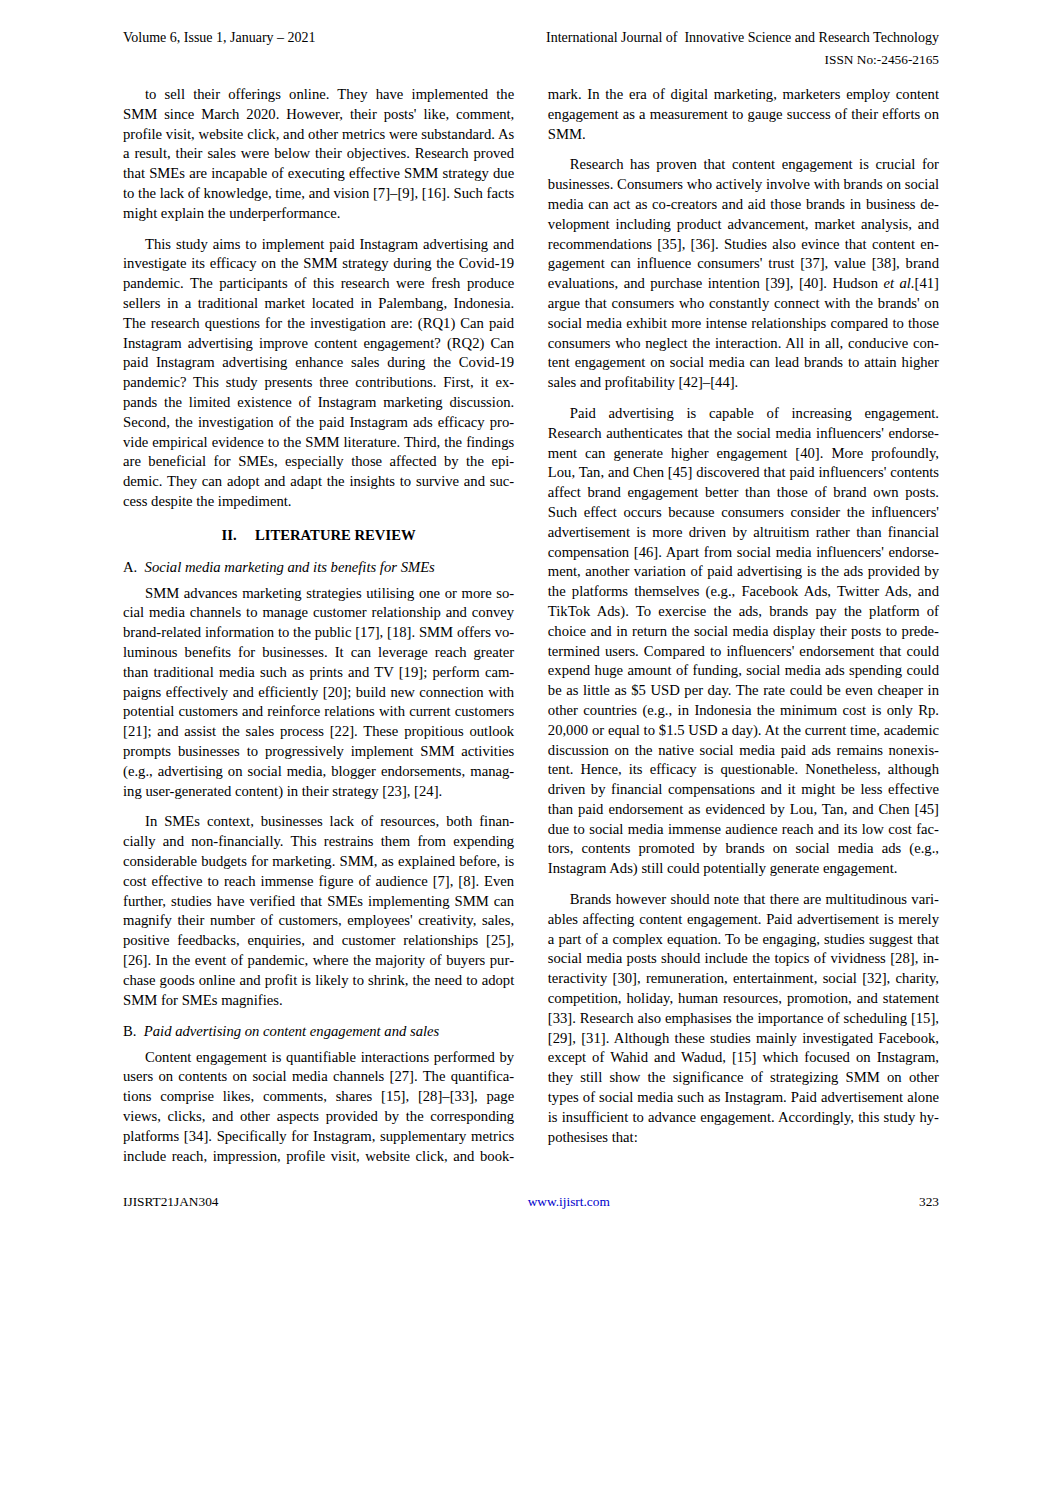Volume 6, Issue 1, January – 2021
International Journal of Innovative Science and Research Technology
ISSN No:-2456-2165
to sell their offerings online. They have implemented the SMM since March 2020. However, their posts' like, comment, profile visit, website click, and other metrics were substandard. As a result, their sales were below their objectives. Research proved that SMEs are incapable of executing effective SMM strategy due to the lack of knowledge, time, and vision [7]–[9], [16]. Such facts might explain the underperformance.
This study aims to implement paid Instagram advertising and investigate its efficacy on the SMM strategy during the Covid-19 pandemic. The participants of this research were fresh produce sellers in a traditional market located in Palembang, Indonesia. The research questions for the investigation are: (RQ1) Can paid Instagram advertising improve content engagement? (RQ2) Can paid Instagram advertising enhance sales during the Covid-19 pandemic? This study presents three contributions. First, it expands the limited existence of Instagram marketing discussion. Second, the investigation of the paid Instagram ads efficacy provide empirical evidence to the SMM literature. Third, the findings are beneficial for SMEs, especially those affected by the epidemic. They can adopt and adapt the insights to survive and success despite the impediment.
II. LITERATURE REVIEW
A. Social media marketing and its benefits for SMEs
SMM advances marketing strategies utilising one or more social media channels to manage customer relationship and convey brand-related information to the public [17], [18]. SMM offers voluminous benefits for businesses. It can leverage reach greater than traditional media such as prints and TV [19]; perform campaigns effectively and efficiently [20]; build new connection with potential customers and reinforce relations with current customers [21]; and assist the sales process [22]. These propitious outlook prompts businesses to progressively implement SMM activities (e.g., advertising on social media, blogger endorsements, managing user-generated content) in their strategy [23], [24].
In SMEs context, businesses lack of resources, both financially and non-financially. This restrains them from expending considerable budgets for marketing. SMM, as explained before, is cost effective to reach immense figure of audience [7], [8]. Even further, studies have verified that SMEs implementing SMM can magnify their number of customers, employees' creativity, sales, positive feedbacks, enquiries, and customer relationships [25], [26]. In the event of pandemic, where the majority of buyers purchase goods online and profit is likely to shrink, the need to adopt SMM for SMEs magnifies.
B. Paid advertising on content engagement and sales
Content engagement is quantifiable interactions performed by users on contents on social media channels [27]. The quantifications comprise likes, comments, shares [15], [28]–[33], page views, clicks, and other aspects provided by the corresponding platforms [34]. Specifically for Instagram, supplementary metrics include reach, impression, profile visit, website click, and bookmark. In the era of digital marketing, marketers employ content engagement as a measurement to gauge success of their efforts on SMM.
Research has proven that content engagement is crucial for businesses. Consumers who actively involve with brands on social media can act as co-creators and aid those brands in business development including product advancement, market analysis, and recommendations [35], [36]. Studies also evince that content engagement can influence consumers' trust [37], value [38], brand evaluations, and purchase intention [39], [40]. Hudson et al.[41] argue that consumers who constantly connect with the brands' on social media exhibit more intense relationships compared to those consumers who neglect the interaction. All in all, conducive content engagement on social media can lead brands to attain higher sales and profitability [42]–[44].
Paid advertising is capable of increasing engagement. Research authenticates that the social media influencers' endorsement can generate higher engagement [40]. More profoundly, Lou, Tan, and Chen [45] discovered that paid influencers' contents affect brand engagement better than those of brand own posts. Such effect occurs because consumers consider the influencers' advertisement is more driven by altruitism rather than financial compensation [46]. Apart from social media influencers' endorsement, another variation of paid advertising is the ads provided by the platforms themselves (e.g., Facebook Ads, Twitter Ads, and TikTok Ads). To exercise the ads, brands pay the platform of choice and in return the social media display their posts to predetermined users. Compared to influencers' endorsement that could expend huge amount of funding, social media ads spending could be as little as $5 USD per day. The rate could be even cheaper in other countries (e.g., in Indonesia the minimum cost is only Rp. 20,000 or equal to $1.5 USD a day). At the current time, academic discussion on the native social media paid ads remains nonexistent. Hence, its efficacy is questionable. Nonetheless, although driven by financial compensations and it might be less effective than paid endorsement as evidenced by Lou, Tan, and Chen [45] due to social media immense audience reach and its low cost factors, contents promoted by brands on social media ads (e.g., Instagram Ads) still could potentially generate engagement.
Brands however should note that there are multitudinous variables affecting content engagement. Paid advertisement is merely a part of a complex equation. To be engaging, studies suggest that social media posts should include the topics of vividness [28], interactivity [30], remuneration, entertainment, social [32], charity, competition, holiday, human resources, promotion, and statement [33]. Research also emphasises the importance of scheduling [15], [29], [31]. Although these studies mainly investigated Facebook, except of Wahid and Wadud, [15] which focused on Instagram, they still show the significance of strategizing SMM on other types of social media such as Instagram. Paid advertisement alone is insufficient to advance engagement. Accordingly, this study hypothesises that:
IJISRT21JAN304
www.ijisrt.com
323